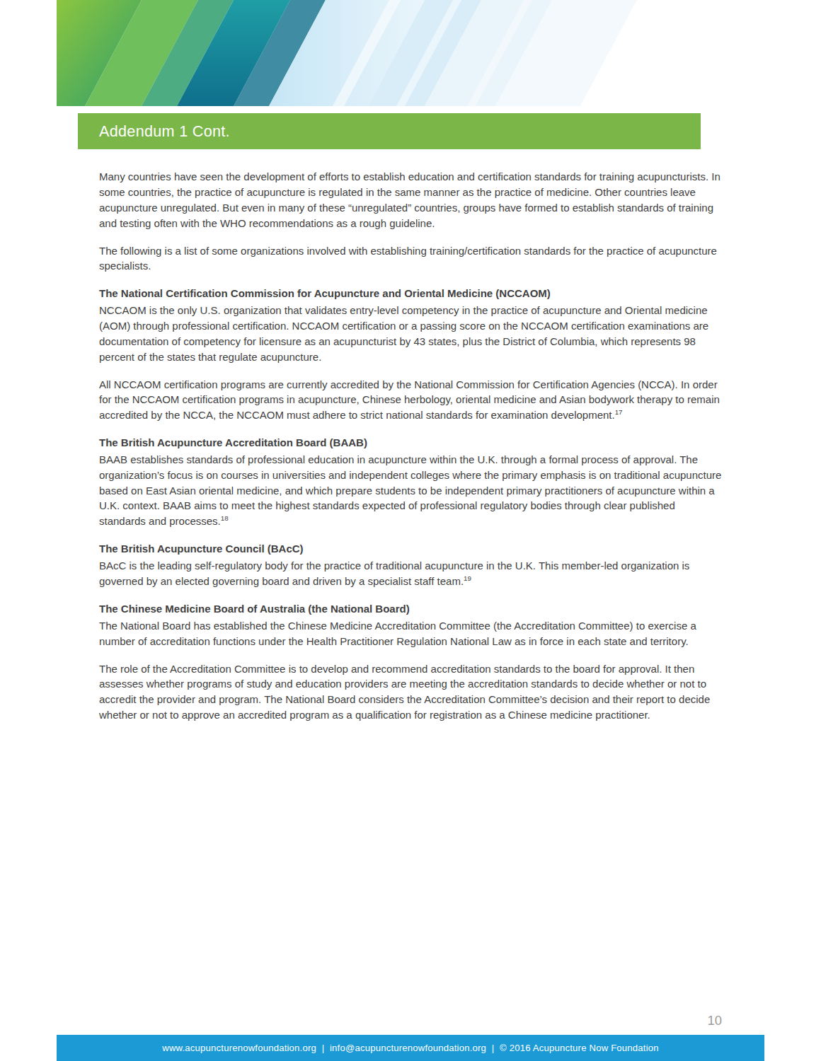Addendum 1 Cont.
Many countries have seen the development of efforts to establish education and certification standards for training acupuncturists. In some countries, the practice of acupuncture is regulated in the same manner as the practice of medicine. Other countries leave acupuncture unregulated. But even in many of these “unregulated” countries, groups have formed to establish standards of training and testing often with the WHO recommendations as a rough guideline.
The following is a list of some organizations involved with establishing training/certification standards for the practice of acupuncture specialists.
The National Certification Commission for Acupuncture and Oriental Medicine (NCCAOM)
NCCAOM is the only U.S. organization that validates entry-level competency in the practice of acupuncture and Oriental medicine (AOM) through professional certification. NCCAOM certification or a passing score on the NCCAOM certification examinations are documentation of competency for licensure as an acupuncturist by 43 states, plus the District of Columbia, which represents 98 percent of the states that regulate acupuncture.
All NCCAOM certification programs are currently accredited by the National Commission for Certification Agencies (NCCA). In order for the NCCAOM certification programs in acupuncture, Chinese herbology, oriental medicine and Asian bodywork therapy to remain accredited by the NCCA, the NCCAOM must adhere to strict national standards for examination development.17
The British Acupuncture Accreditation Board (BAAB)
BAAB establishes standards of professional education in acupuncture within the U.K. through a formal process of approval. The organization’s focus is on courses in universities and independent colleges where the primary emphasis is on traditional acupuncture based on East Asian oriental medicine, and which prepare students to be independent primary practitioners of acupuncture within a U.K. context. BAAB aims to meet the highest standards expected of professional regulatory bodies through clear published standards and processes.18
The British Acupuncture Council (BAcC)
BAcC is the leading self-regulatory body for the practice of traditional acupuncture in the U.K. This member-led organization is governed by an elected governing board and driven by a specialist staff team.19
The Chinese Medicine Board of Australia (the National Board)
The National Board has established the Chinese Medicine Accreditation Committee (the Accreditation Committee) to exercise a number of accreditation functions under the Health Practitioner Regulation National Law as in force in each state and territory.
The role of the Accreditation Committee is to develop and recommend accreditation standards to the board for approval. It then assesses whether programs of study and education providers are meeting the accreditation standards to decide whether or not to accredit the provider and program. The National Board considers the Accreditation Committee’s decision and their report to decide whether or not to approve an accredited program as a qualification for registration as a Chinese medicine practitioner.
10
www.acupuncturenowfoundation.org | info@acupuncturenowfoundation.org | © 2016 Acupuncture Now Foundation